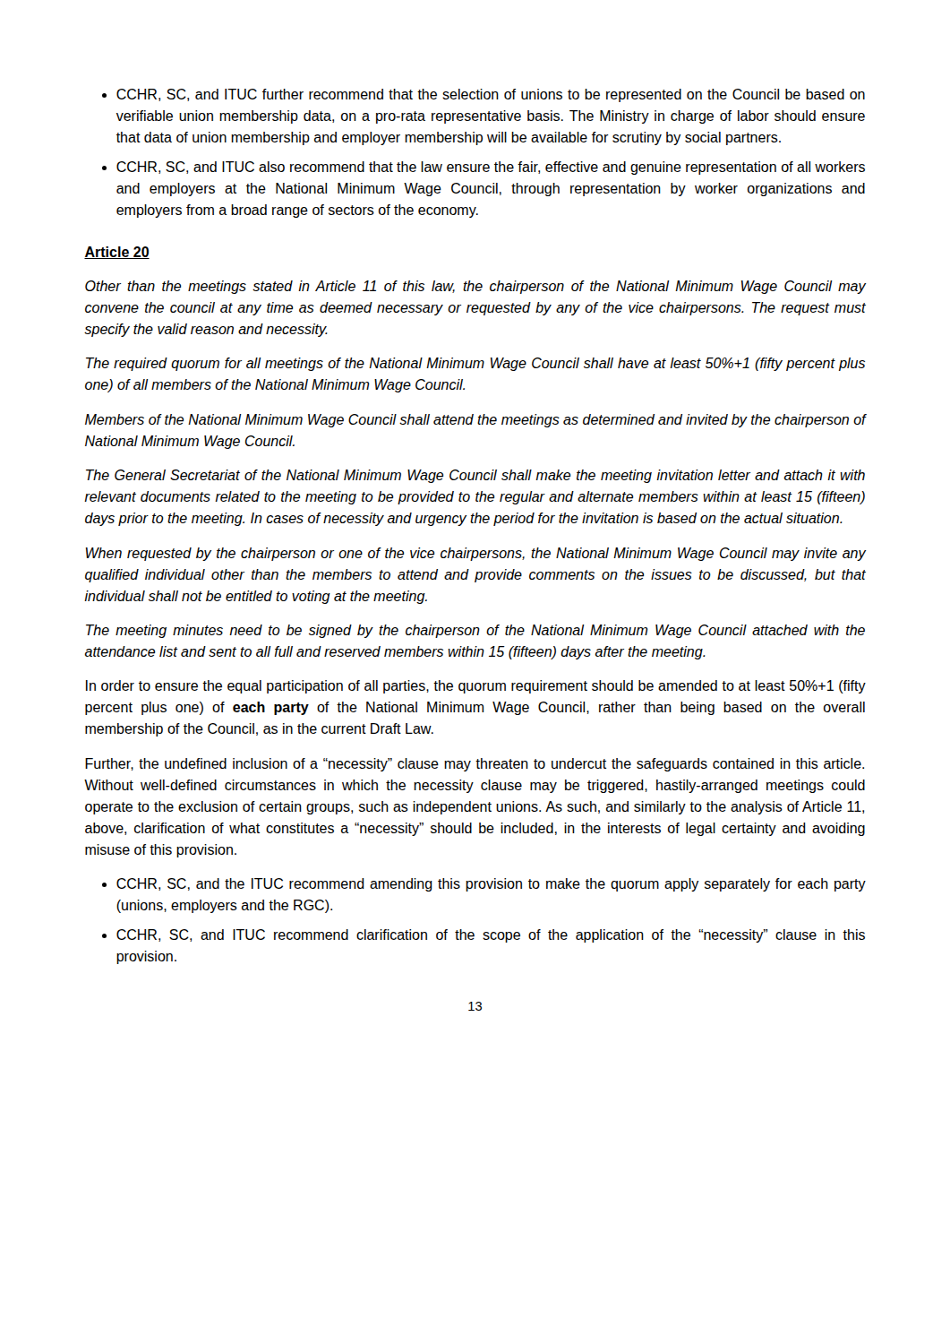CCHR, SC, and ITUC further recommend that the selection of unions to be represented on the Council be based on verifiable union membership data, on a pro-rata representative basis. The Ministry in charge of labor should ensure that data of union membership and employer membership will be available for scrutiny by social partners.
CCHR, SC, and ITUC also recommend that the law ensure the fair, effective and genuine representation of all workers and employers at the National Minimum Wage Council, through representation by worker organizations and employers from a broad range of sectors of the economy.
Article 20
Other than the meetings stated in Article 11 of this law, the chairperson of the National Minimum Wage Council may convene the council at any time as deemed necessary or requested by any of the vice chairpersons. The request must specify the valid reason and necessity.
The required quorum for all meetings of the National Minimum Wage Council shall have at least 50%+1 (fifty percent plus one) of all members of the National Minimum Wage Council.
Members of the National Minimum Wage Council shall attend the meetings as determined and invited by the chairperson of National Minimum Wage Council.
The General Secretariat of the National Minimum Wage Council shall make the meeting invitation letter and attach it with relevant documents related to the meeting to be provided to the regular and alternate members within at least 15 (fifteen) days prior to the meeting. In cases of necessity and urgency the period for the invitation is based on the actual situation.
When requested by the chairperson or one of the vice chairpersons, the National Minimum Wage Council may invite any qualified individual other than the members to attend and provide comments on the issues to be discussed, but that individual shall not be entitled to voting at the meeting.
The meeting minutes need to be signed by the chairperson of the National Minimum Wage Council attached with the attendance list and sent to all full and reserved members within 15 (fifteen) days after the meeting.
In order to ensure the equal participation of all parties, the quorum requirement should be amended to at least 50%+1 (fifty percent plus one) of each party of the National Minimum Wage Council, rather than being based on the overall membership of the Council, as in the current Draft Law.
Further, the undefined inclusion of a “necessity” clause may threaten to undercut the safeguards contained in this article. Without well-defined circumstances in which the necessity clause may be triggered, hastily-arranged meetings could operate to the exclusion of certain groups, such as independent unions. As such, and similarly to the analysis of Article 11, above, clarification of what constitutes a “necessity” should be included, in the interests of legal certainty and avoiding misuse of this provision.
CCHR, SC, and the ITUC recommend amending this provision to make the quorum apply separately for each party (unions, employers and the RGC).
CCHR, SC, and ITUC recommend clarification of the scope of the application of the “necessity” clause in this provision.
13